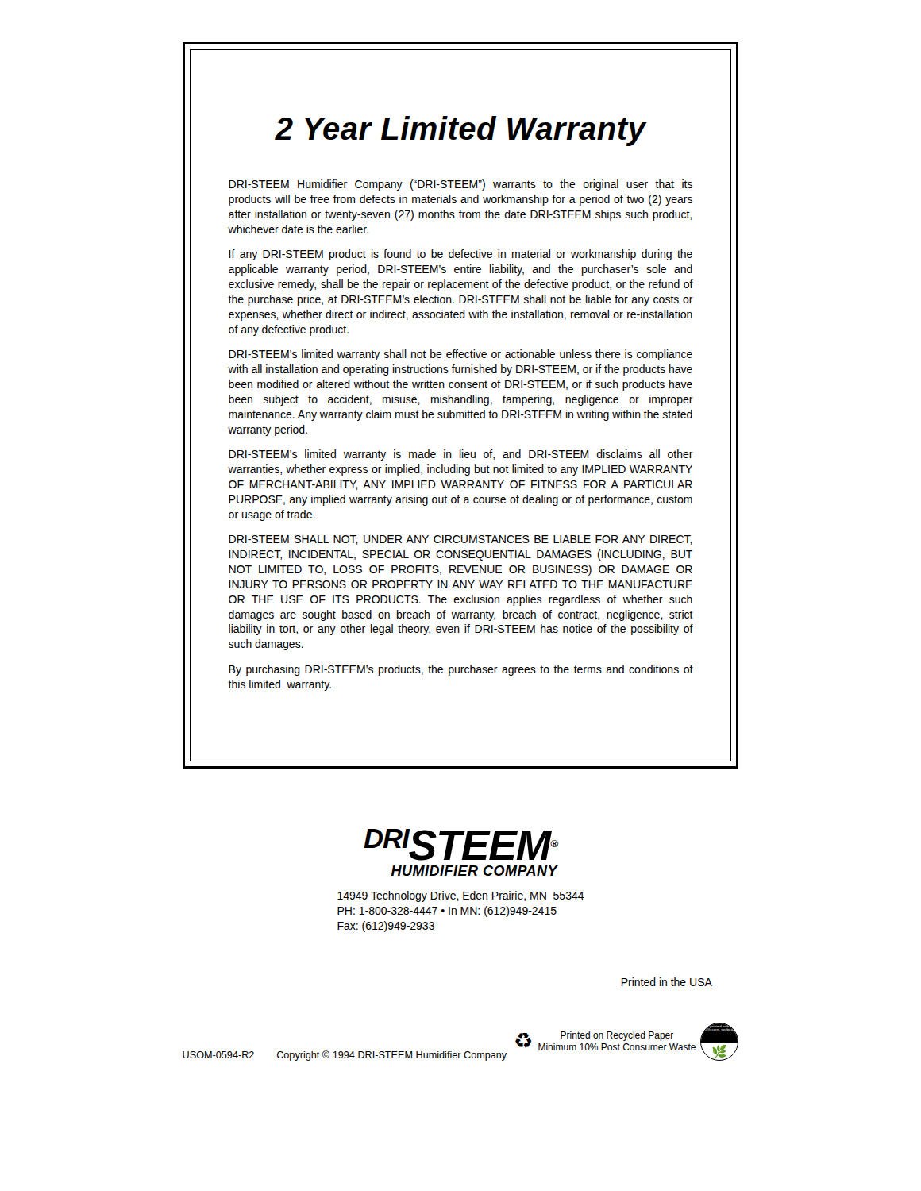2 Year Limited Warranty
DRI-STEEM Humidifier Company (“DRI-STEEM”) warrants to the original user that its products will be free from defects in materials and workmanship for a period of two (2) years after installation or twenty-seven (27) months from the date DRI-STEEM ships such product, whichever date is the earlier.
If any DRI-STEEM product is found to be defective in material or workmanship during the applicable warranty period, DRI-STEEM’s entire liability, and the purchaser’s sole and exclusive remedy, shall be the repair or replacement of the defective product, or the refund of the purchase price, at DRI-STEEM’s election. DRI-STEEM shall not be liable for any costs or expenses, whether direct or indirect, associated with the installation, removal or re-installation of any defective product.
DRI-STEEM’s limited warranty shall not be effective or actionable unless there is compliance with all installation and operating instructions furnished by DRI-STEEM, or if the products have been modified or altered without the written consent of DRI-STEEM, or if such products have been subject to accident, misuse, mishandling, tampering, negligence or improper maintenance. Any warranty claim must be submitted to DRI-STEEM in writing within the stated warranty period.
DRI-STEEM’s limited warranty is made in lieu of, and DRI-STEEM disclaims all other warranties, whether express or implied, including but not limited to any IMPLIED WARRANTY OF MERCHANT-ABILITY, ANY IMPLIED WARRANTY OF FITNESS FOR A PARTICULAR PURPOSE, any implied warranty arising out of a course of dealing or of performance, custom or usage of trade.
DRI-STEEM SHALL NOT, UNDER ANY CIRCUMSTANCES BE LIABLE FOR ANY DIRECT, INDIRECT, INCIDENTAL, SPECIAL OR CONSEQUENTIAL DAMAGES (INCLUDING, BUT NOT LIMITED TO, LOSS OF PROFITS, REVENUE OR BUSINESS) OR DAMAGE OR INJURY TO PERSONS OR PROPERTY IN ANY WAY RELATED TO THE MANUFACTURE OR THE USE OF ITS PRODUCTS. The exclusion applies regardless of whether such damages are sought based on breach of warranty, breach of contract, negligence, strict liability in tort, or any other legal theory, even if DRI-STEEM has notice of the possibility of such damages.
By purchasing DRI-STEEM’s products, the purchaser agrees to the terms and conditions of this limited warranty.
DRI STEEM®
HUMIDIFIER COMPANY
14949 Technology Drive, Eden Prairie, MN 55344
PH: 1-800-328-4447 • In MN: (612)949-2415
Fax: (612)949-2933
Printed in the USA
USOM-0594-R2 Copyright © 1994 DRI-STEEM Humidifier Company
♻ Printed on Recycled Paper
Minimum 10% Post Consumer Waste printed with
100% corn, soybean and sunflower 🌿